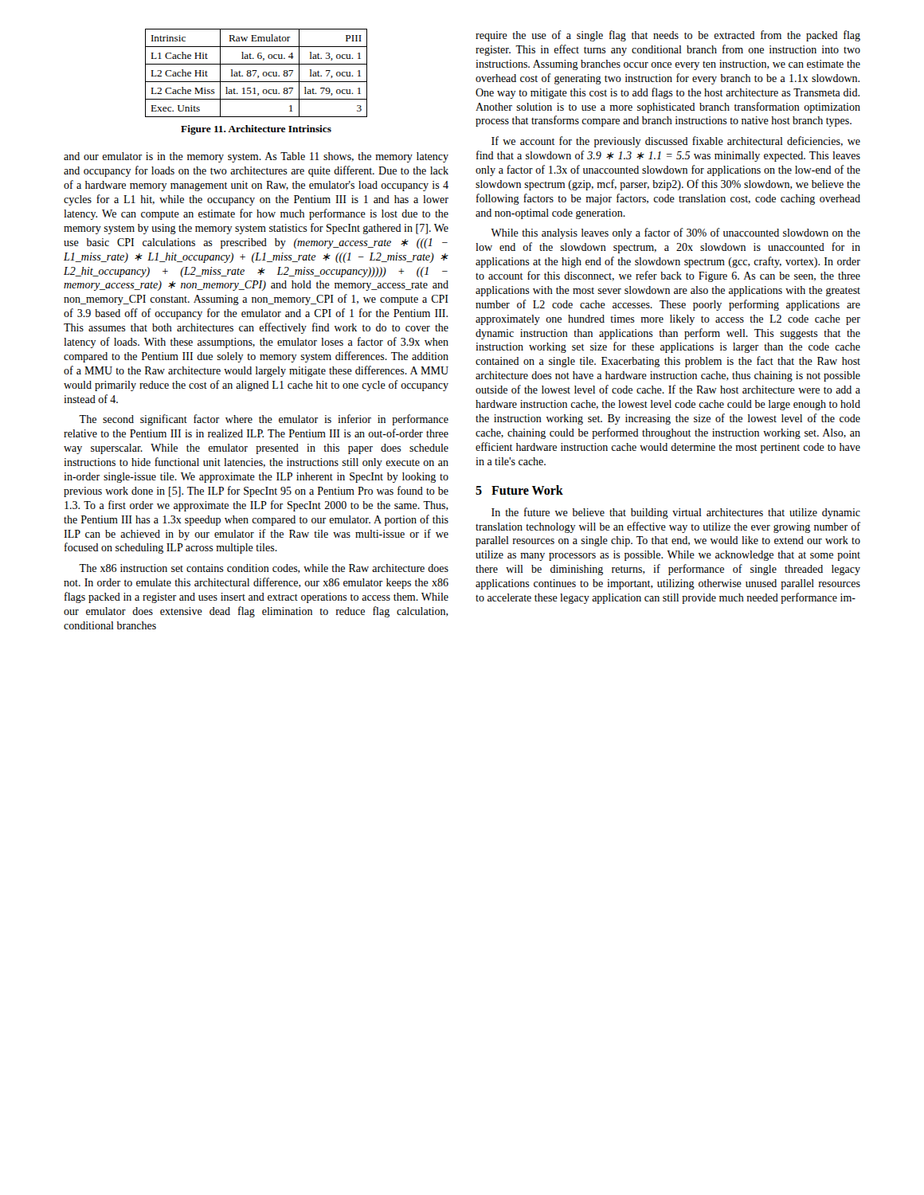| Intrinsic | Raw Emulator | PIII |
| --- | --- | --- |
| L1 Cache Hit | lat. 6, ocu. 4 | lat. 3, ocu. 1 |
| L2 Cache Hit | lat. 87, ocu. 87 | lat. 7, ocu. 1 |
| L2 Cache Miss | lat. 151, ocu. 87 | lat. 79, ocu. 1 |
| Exec. Units | 1 | 3 |
Figure 11. Architecture Intrinsics
and our emulator is in the memory system. As Table 11 shows, the memory latency and occupancy for loads on the two architectures are quite different. Due to the lack of a hardware memory management unit on Raw, the emulator's load occupancy is 4 cycles for a L1 hit, while the occupancy on the Pentium III is 1 and has a lower latency. We can compute an estimate for how much performance is lost due to the memory system by using the memory system statistics for SpecInt gathered in [7]. We use basic CPI calculations as prescribed by (memory_access_rate ∗ (((1 − L1_miss_rate) ∗ L1_hit_occupancy) + (L1_miss_rate ∗ (((1 − L2_miss_rate) ∗ L2_hit_occupancy) + (L2_miss_rate ∗ L2_miss_occupancy))))) + ((1 − memory_access_rate) ∗ non_memory_CPI) and hold the memory_access_rate and non_memory_CPI constant. Assuming a non_memory_CPI of 1, we compute a CPI of 3.9 based off of occupancy for the emulator and a CPI of 1 for the Pentium III. This assumes that both architectures can effectively find work to do to cover the latency of loads. With these assumptions, the emulator loses a factor of 3.9x when compared to the Pentium III due solely to memory system differences. The addition of a MMU to the Raw architecture would largely mitigate these differences. A MMU would primarily reduce the cost of an aligned L1 cache hit to one cycle of occupancy instead of 4.
The second significant factor where the emulator is inferior in performance relative to the Pentium III is in realized ILP. The Pentium III is an out-of-order three way superscalar. While the emulator presented in this paper does schedule instructions to hide functional unit latencies, the instructions still only execute on an in-order single-issue tile. We approximate the ILP inherent in SpecInt by looking to previous work done in [5]. The ILP for SpecInt 95 on a Pentium Pro was found to be 1.3. To a first order we approximate the ILP for SpecInt 2000 to be the same. Thus, the Pentium III has a 1.3x speedup when compared to our emulator. A portion of this ILP can be achieved in by our emulator if the Raw tile was multi-issue or if we focused on scheduling ILP across multiple tiles.
The x86 instruction set contains condition codes, while the Raw architecture does not. In order to emulate this architectural difference, our x86 emulator keeps the x86 flags packed in a register and uses insert and extract operations to access them. While our emulator does extensive dead flag elimination to reduce flag calculation, conditional branches
require the use of a single flag that needs to be extracted from the packed flag register. This in effect turns any conditional branch from one instruction into two instructions. Assuming branches occur once every ten instruction, we can estimate the overhead cost of generating two instruction for every branch to be a 1.1x slowdown. One way to mitigate this cost is to add flags to the host architecture as Transmeta did. Another solution is to use a more sophisticated branch transformation optimization process that transforms compare and branch instructions to native host branch types.
If we account for the previously discussed fixable architectural deficiencies, we find that a slowdown of 3.9 ∗ 1.3 ∗ 1.1 = 5.5 was minimally expected. This leaves only a factor of 1.3x of unaccounted slowdown for applications on the low-end of the slowdown spectrum (gzip, mcf, parser, bzip2). Of this 30% slowdown, we believe the following factors to be major factors, code translation cost, code caching overhead and non-optimal code generation.
While this analysis leaves only a factor of 30% of unaccounted slowdown on the low end of the slowdown spectrum, a 20x slowdown is unaccounted for in applications at the high end of the slowdown spectrum (gcc, crafty, vortex). In order to account for this disconnect, we refer back to Figure 6. As can be seen, the three applications with the most sever slowdown are also the applications with the greatest number of L2 code cache accesses. These poorly performing applications are approximately one hundred times more likely to access the L2 code cache per dynamic instruction than applications than perform well. This suggests that the instruction working set size for these applications is larger than the code cache contained on a single tile. Exacerbating this problem is the fact that the Raw host architecture does not have a hardware instruction cache, thus chaining is not possible outside of the lowest level of code cache. If the Raw host architecture were to add a hardware instruction cache, the lowest level code cache could be large enough to hold the instruction working set. By increasing the size of the lowest level of the code cache, chaining could be performed throughout the instruction working set. Also, an efficient hardware instruction cache would determine the most pertinent code to have in a tile's cache.
5 Future Work
In the future we believe that building virtual architectures that utilize dynamic translation technology will be an effective way to utilize the ever growing number of parallel resources on a single chip. To that end, we would like to extend our work to utilize as many processors as is possible. While we acknowledge that at some point there will be diminishing returns, if performance of single threaded legacy applications continues to be important, utilizing otherwise unused parallel resources to accelerate these legacy application can still provide much needed performance im-